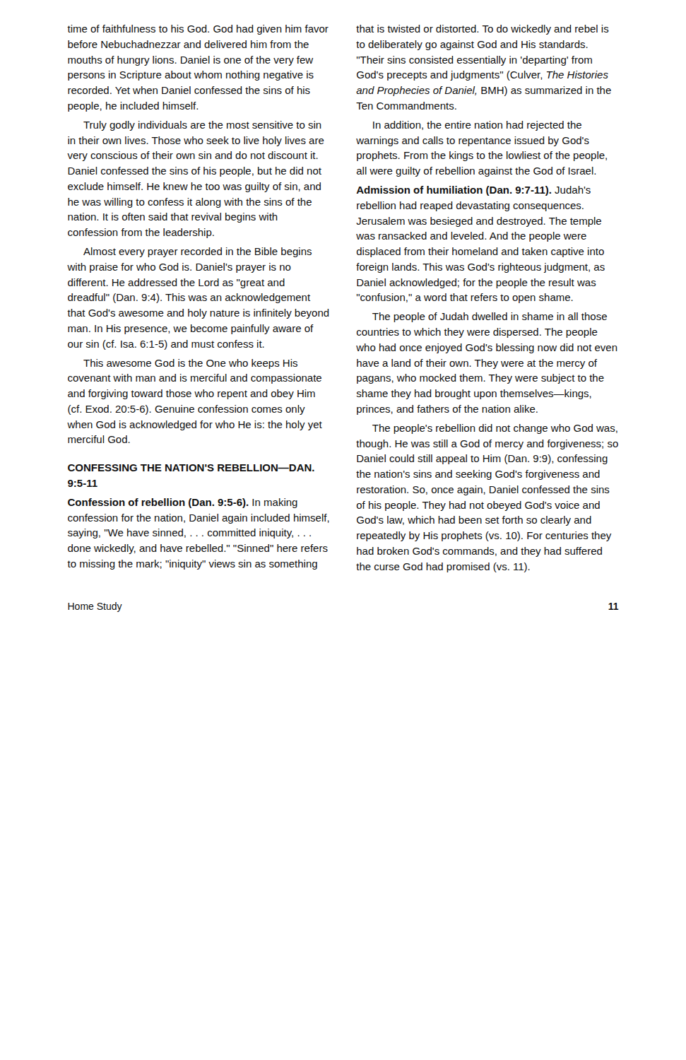time of faithfulness to his God. God had given him favor before Nebuchadnezzar and delivered him from the mouths of hungry lions. Daniel is one of the very few persons in Scripture about whom nothing negative is recorded. Yet when Daniel confessed the sins of his people, he included himself.
Truly godly individuals are the most sensitive to sin in their own lives. Those who seek to live holy lives are very conscious of their own sin and do not discount it. Daniel confessed the sins of his people, but he did not exclude himself. He knew he too was guilty of sin, and he was willing to confess it along with the sins of the nation. It is often said that revival begins with confession from the leadership.
Almost every prayer recorded in the Bible begins with praise for who God is. Daniel's prayer is no different. He addressed the Lord as "great and dreadful" (Dan. 9:4). This was an acknowledgement that God's awesome and holy nature is infinitely beyond man. In His presence, we become painfully aware of our sin (cf. Isa. 6:1-5) and must confess it.
This awesome God is the One who keeps His covenant with man and is merciful and compassionate and forgiving toward those who repent and obey Him (cf. Exod. 20:5-6). Genuine confession comes only when God is acknowledged for who He is: the holy yet merciful God.
Confessing the Nation's Rebellion—Dan. 9:5-11
Confession of rebellion (Dan. 9:5-6). In making confession for the nation, Daniel again included himself, saying, "We have sinned, . . . committed iniquity, . . . done wickedly, and have rebelled." "Sinned" here refers to missing the mark; "iniquity" views sin as something that is twisted or distorted. To do wickedly and rebel is to deliberately go against God and His standards. "Their sins consisted essentially in 'departing' from God's precepts and judgments" (Culver, The Histories and Prophecies of Daniel, BMH) as summarized in the Ten Commandments.
In addition, the entire nation had rejected the warnings and calls to repentance issued by God's prophets. From the kings to the lowliest of the people, all were guilty of rebellion against the God of Israel.
Admission of humiliation (Dan. 9:7-11). Judah's rebellion had reaped devastating consequences. Jerusalem was besieged and destroyed. The temple was ransacked and leveled. And the people were displaced from their homeland and taken captive into foreign lands. This was God's righteous judgment, as Daniel acknowledged; for the people the result was "confusion," a word that refers to open shame.
The people of Judah dwelled in shame in all those countries to which they were dispersed. The people who had once enjoyed God's blessing now did not even have a land of their own. They were at the mercy of pagans, who mocked them. They were subject to the shame they had brought upon themselves—kings, princes, and fathers of the nation alike.
The people's rebellion did not change who God was, though. He was still a God of mercy and forgiveness; so Daniel could still appeal to Him (Dan. 9:9), confessing the nation's sins and seeking God's forgiveness and restoration. So, once again, Daniel confessed the sins of his people. They had not obeyed God's voice and God's law, which had been set forth so clearly and repeatedly by His prophets (vs. 10). For centuries they had broken God's commands, and they had suffered the curse God had promised (vs. 11).
Home Study 11